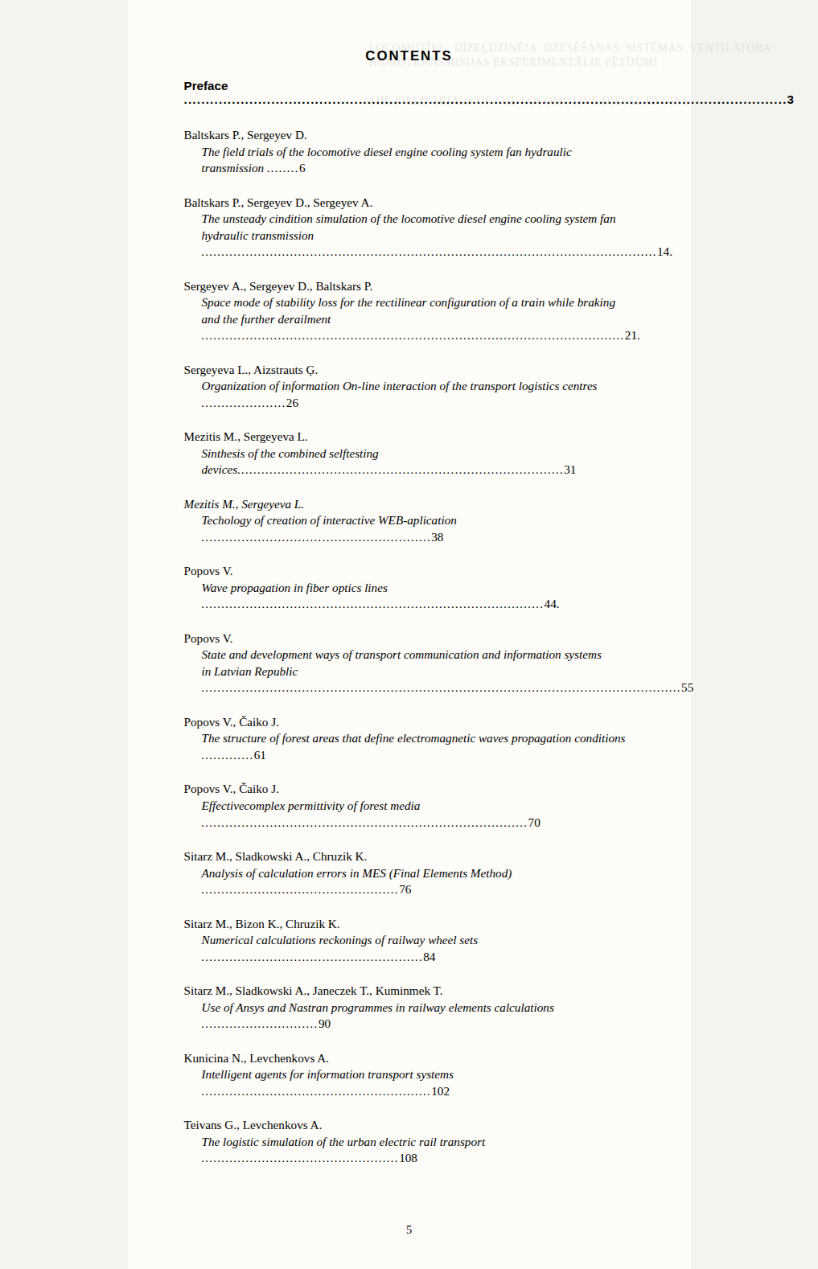LOCOMOTĪVU DĪZEĻDZINĒJA DZESĒŠANAS SISTĒMAS VENTILATORA
HIDROTRANSMISIJAS EKSPERIMENTĀLIE PĒTĪJUMI
THE FIELD TRIALS OF THE LOCOMOTIVE DIESEL ENGINE
CONTENTS
Preface .......................................................................................................................................... 3
Baltskars P., Sergeyev D. The field trials of the locomotive diesel engine cooling system fan hydraulic transmission ........ 6
Baltskars P., Sergeyev D., Sergeyev A. The unsteady cindition simulation of the locomotive diesel engine cooling system fan
hydraulic transmission ................................................................................................................. 14.
Sergeyev A., Sergeyev D., Baltskars P. Space mode of stability loss for the rectilinear configuration of a train while braking
and the further derailment ......................................................................................................... 21.
Sergeyeva L., Aizstrauts Ģ. Organization of information On-line interaction of the transport logistics centres ..................... 26
Mezitis M., Sergeyeva L. Sinthesis of the combined selftesting devices................................................................................. 31
Mezitis M., Sergeyeva L. Techology of creation of interactive WEB-aplication ......................................................... 38
Popovs V. Wave propagation in fiber optics lines ..................................................................................... 44.
Popovs V. State and development ways of transport communication and information systems
in Latvian Republic ....................................................................................................................... 55
Popovs V., Čaiko J. The structure of forest areas that define electromagnetic waves propagation conditions ............. 61
Popovs V., Čaiko J. Effectivecomplex permittivity of forest media ................................................................................. 70
Sitarz M., Sladkowski A., Chruzik K. Analysis of calculation errors in MES (Final Elements Method) ................................................. 76
Sitarz M., Bizon K., Chruzik K. Numerical calculations reckonings of railway wheel sets ....................................................... 84
Sitarz M., Sladkowski A., Janeczek T., Kuminmek T. Use of Ansys and Nastran programmes in railway elements calculations ............................. 90
Kunicina N., Levchenkovs A. Intelligent agents for information transport systems ......................................................... 102
Teivans G., Levchenkovs A. The logistic simulation of the urban electric rail transport ................................................. 108
5